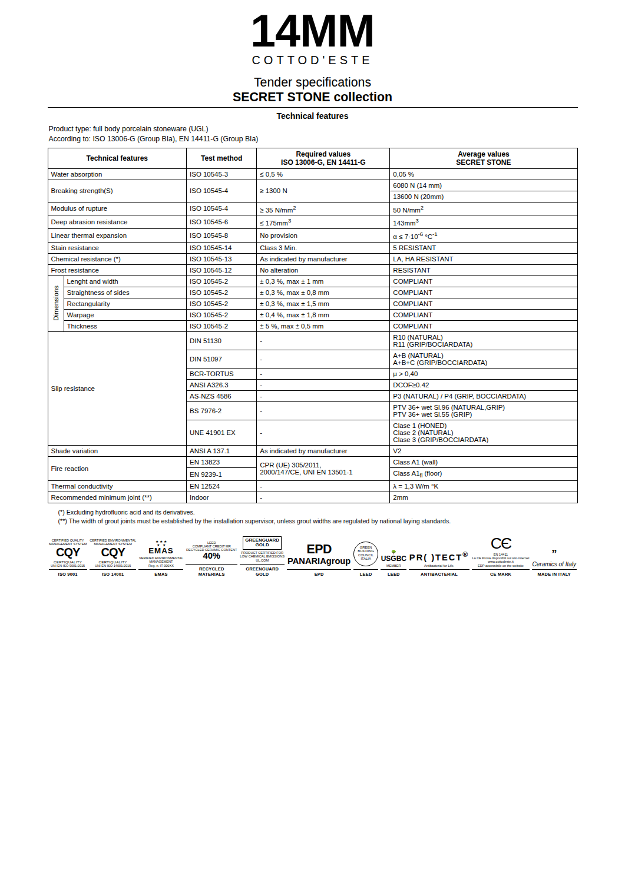14MM
COTTOD'ESTE
Tender specifications
SECRET STONE collection
Technical features
Product type: full body porcelain stoneware (UGL)
According to: ISO 13006-G (Group BIa), EN 14411-G (Group BIa)
| Technical features | Test method | Required values ISO 13006-G, EN 14411-G | Average values SECRET STONE |
| --- | --- | --- | --- |
| Water absorption | ISO 10545-3 | ≤ 0,5 % | 0,05 % |
| Breaking strength(S) | ISO 10545-4 | ≥ 1300 N | 6080 N (14 mm) |
| 13600 N (20mm) |
| Modulus of rupture | ISO 10545-4 | ≥ 35 N/mm 2 | 50 N/mm 2 |
| Deep abrasion resistance | ISO 10545-6 | ≤ 175mm 3 | 143mm 3 |
| Linear thermal expansion | ISO 10545-8 | No provision | α ≤ 7·10 -6 °C -1 |
| Stain resistance | ISO 10545-14 | Class 3 Min. | 5 RESISTANT |
| Chemical resistance (*) | ISO 10545-13 | As indicated by manufacturer | LA, HA RESISTANT |
| Frost resistance | ISO 10545-12 | No alteration | RESISTANT |
| Dimensions | Lenght and width | ISO 10545-2 | ± 0,3 %, max ± 1 mm | COMPLIANT |
| Straightness of sides | ISO 10545-2 | ± 0,3 %, max ± 0,8 mm | COMPLIANT |
| Rectangularity | ISO 10545-2 | ± 0,3 %, max ± 1,5 mm | COMPLIANT |
| Warpage | ISO 10545-2 | ± 0,4 %, max ± 1,8 mm | COMPLIANT |
| Thickness | ISO 10545-2 | ± 5 %, max ± 0,5 mm | COMPLIANT |
| Slip resistance | DIN 51130 | - | R10 (NATURAL) R11 (GRIP/BOCIARDATA) |
| DIN 51097 | - | A+B (NATURAL) A+B+C (GRIP/BOCCIARDATA) |
| BCR-TORTUS | - | μ > 0,40 |
| ANSI A326.3 | - | DCOF≥0.42 |
| AS-NZS 4586 | - | P3 (NATURAL) / P4 (GRIP, BOCCIARDATA) |
| BS 7976-2 | - | PTV 36+ wet Sl.96 (NATURAL,GRIP) PTV 36+ wet Sl.55 (GRIP) |
| UNE 41901 EX | - | Clase 1 (HONED) Clase 2 (NATURAL) Clase 3 (GRIP/BOCCIARDATA) |
| Shade variation | ANSI A 137.1 | As indicated by manufacturer | V2 |
| Fire reaction | EN 13823 | CPR (UE) 305/2011, 2000/147/CE, UNI EN 13501-1 | Class A1 (wall) |
| EN 9239-1 | Class A1 fl (floor) |
| Thermal conductivity | EN 12524 | - | λ = 1,3 W/m °K |
| Recommended minimum joint (**) | Indoor | - | 2mm |
(*) Excluding hydrofluoric acid and its derivatives.
(**) The width of grout joints must be established by the installation supervisor, unless grout widths are regulated by national laying standards.
| CERTIFIED QUALITY MANAGEMENT SYSTEM CQY CERTIQUALITY UNI EN ISO 9001:2015 ISO 9001 | CERTIFIED ENVIRONMENTAL MANAGEMENT SYSTEM CQY CERTIQUALITY UNI EN ISO 14001:2015 ISO 14001 | ★ ★ ★ ★ ★ EMAS VERIFIED ENVIRONMENTAL MANAGEMENT Reg. n. IT-000XX EMAS | LEED COMPLIANT CREDIT MR RECYCLED CERAMIC CONTENT 40% RECYCLED MATERIALS | GREENGUARD GOLD PRODUCT CERTIFIED FOR LOW CHEMICAL EMISSIONS UL.COM GREENGUARD GOLD | EPD PANARIAgroup EPD | GREEN BUILDING COUNCIL ITALIA LEED | 🌳 USGBC MEMBER LEED | PR( )TECT ® Antibacterial for Life. ANTIBACTERIAL | CЄ EN 14411 La CE Prova disponibili sul sito internet www.cottodeste.it EDP accessibile on the website CE MARK | ” Ceramics of Italy MADE IN ITALY |